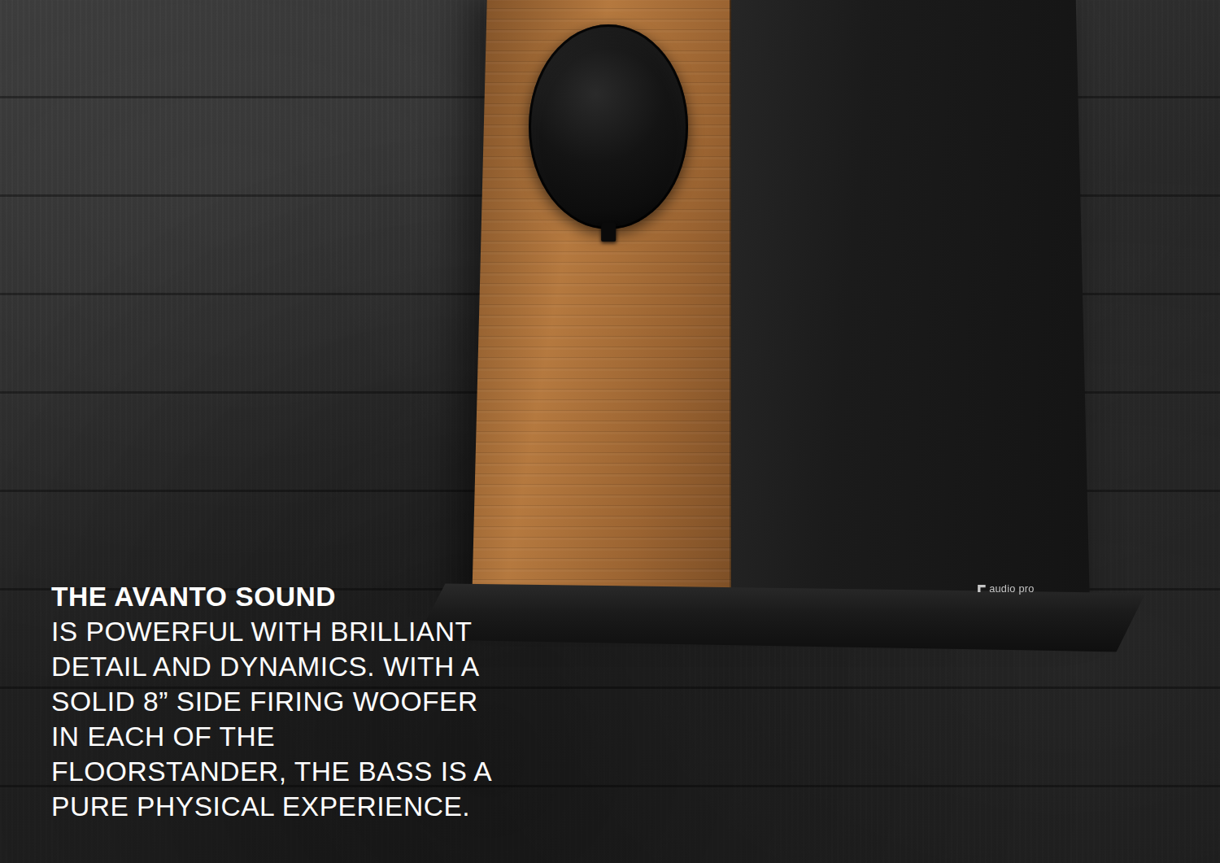audio pro
The Avanto sound is powerful with brilliant detail and dynamics. With a solid 8” side firing woofer in each of the floorstander, the bass is a pure physical experience.